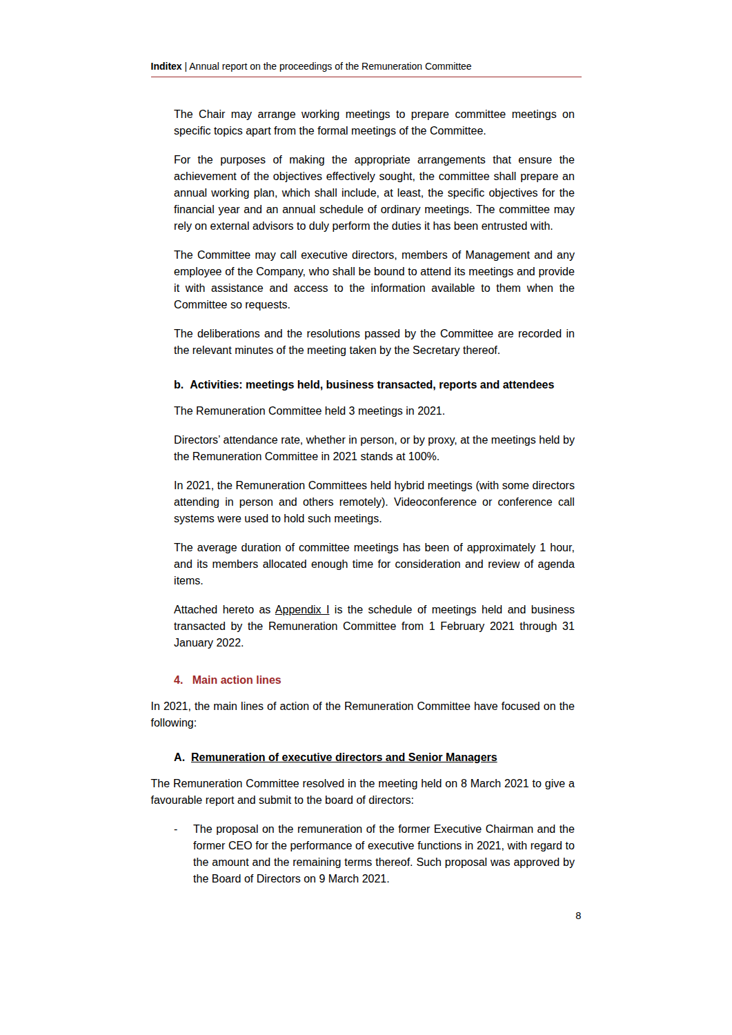Inditex | Annual report on the proceedings of the Remuneration Committee
The Chair may arrange working meetings to prepare committee meetings on specific topics apart from the formal meetings of the Committee.
For the purposes of making the appropriate arrangements that ensure the achievement of the objectives effectively sought, the committee shall prepare an annual working plan, which shall include, at least, the specific objectives for the financial year and an annual schedule of ordinary meetings. The committee may rely on external advisors to duly perform the duties it has been entrusted with.
The Committee may call executive directors, members of Management and any employee of the Company, who shall be bound to attend its meetings and provide it with assistance and access to the information available to them when the Committee so requests.
The deliberations and the resolutions passed by the Committee are recorded in the relevant minutes of the meeting taken by the Secretary thereof.
b. Activities: meetings held, business transacted, reports and attendees
The Remuneration Committee held 3 meetings in 2021.
Directors’ attendance rate, whether in person, or by proxy, at the meetings held by the Remuneration Committee in 2021 stands at 100%.
In 2021, the Remuneration Committees held hybrid meetings (with some directors attending in person and others remotely). Videoconference or conference call systems were used to hold such meetings.
The average duration of committee meetings has been of approximately 1 hour, and its members allocated enough time for consideration and review of agenda items.
Attached hereto as Appendix I is the schedule of meetings held and business transacted by the Remuneration Committee from 1 February 2021 through 31 January 2022.
4. Main action lines
In 2021, the main lines of action of the Remuneration Committee have focused on the following:
A. Remuneration of executive directors and Senior Managers
The Remuneration Committee resolved in the meeting held on 8 March 2021 to give a favourable report and submit to the board of directors:
-
The proposal on the remuneration of the former Executive Chairman and the former CEO for the performance of executive functions in 2021, with regard to the amount and the remaining terms thereof. Such proposal was approved by the Board of Directors on 9 March 2021.
8